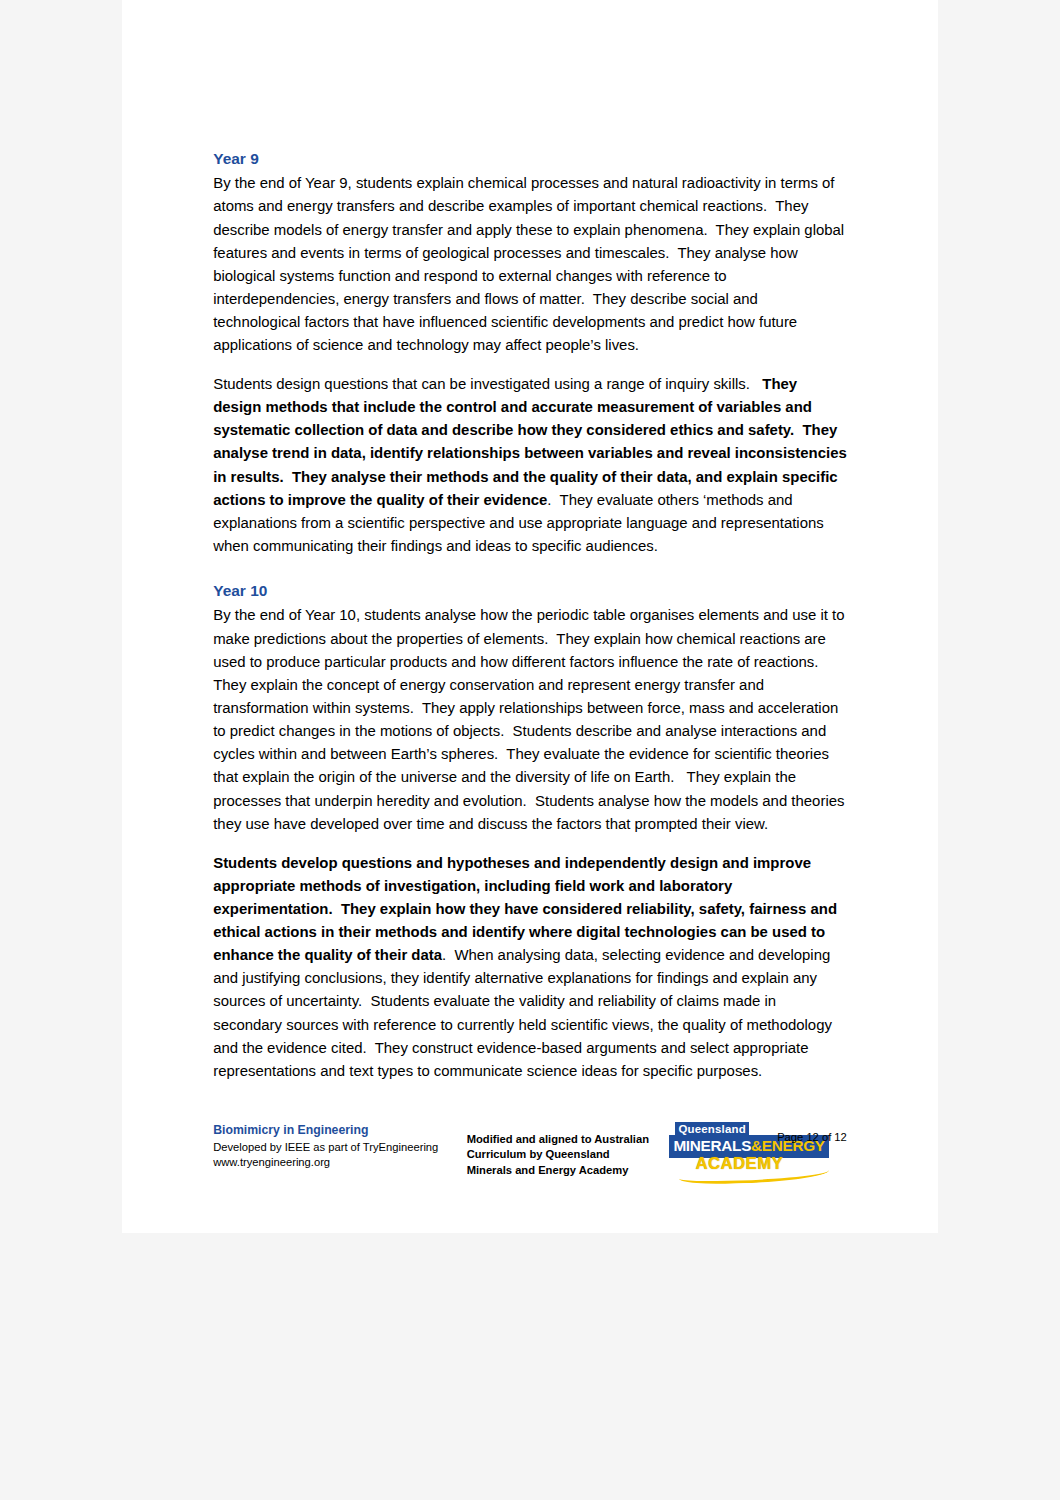Year 9
By the end of Year 9, students explain chemical processes and natural radioactivity in terms of atoms and energy transfers and describe examples of important chemical reactions. They describe models of energy transfer and apply these to explain phenomena. They explain global features and events in terms of geological processes and timescales. They analyse how biological systems function and respond to external changes with reference to interdependencies, energy transfers and flows of matter. They describe social and technological factors that have influenced scientific developments and predict how future applications of science and technology may affect people’s lives.
Students design questions that can be investigated using a range of inquiry skills. They design methods that include the control and accurate measurement of variables and systematic collection of data and describe how they considered ethics and safety. They analyse trend in data, identify relationships between variables and reveal inconsistencies in results. They analyse their methods and the quality of their data, and explain specific actions to improve the quality of their evidence. They evaluate others ‘methods and explanations from a scientific perspective and use appropriate language and representations when communicating their findings and ideas to specific audiences.
Year 10
By the end of Year 10, students analyse how the periodic table organises elements and use it to make predictions about the properties of elements. They explain how chemical reactions are used to produce particular products and how different factors influence the rate of reactions. They explain the concept of energy conservation and represent energy transfer and transformation within systems. They apply relationships between force, mass and acceleration to predict changes in the motions of objects. Students describe and analyse interactions and cycles within and between Earth’s spheres. They evaluate the evidence for scientific theories that explain the origin of the universe and the diversity of life on Earth. They explain the processes that underpin heredity and evolution. Students analyse how the models and theories they use have developed over time and discuss the factors that prompted their view.
Students develop questions and hypotheses and independently design and improve appropriate methods of investigation, including field work and laboratory experimentation. They explain how they have considered reliability, safety, fairness and ethical actions in their methods and identify where digital technologies can be used to enhance the quality of their data. When analysing data, selecting evidence and developing and justifying conclusions, they identify alternative explanations for findings and explain any sources of uncertainty. Students evaluate the validity and reliability of claims made in secondary sources with reference to currently held scientific views, the quality of methodology and the evidence cited. They construct evidence-based arguments and select appropriate representations and text types to communicate science ideas for specific purposes.
Biomimicry in Engineering Developed by IEEE as part of TryEngineering
www.tryengineering.org
Modified and aligned to Australian Curriculum by Queensland Minerals and Energy Academy
Queensland MINERALS&ENERGY ACADEMY Page 12 of 12